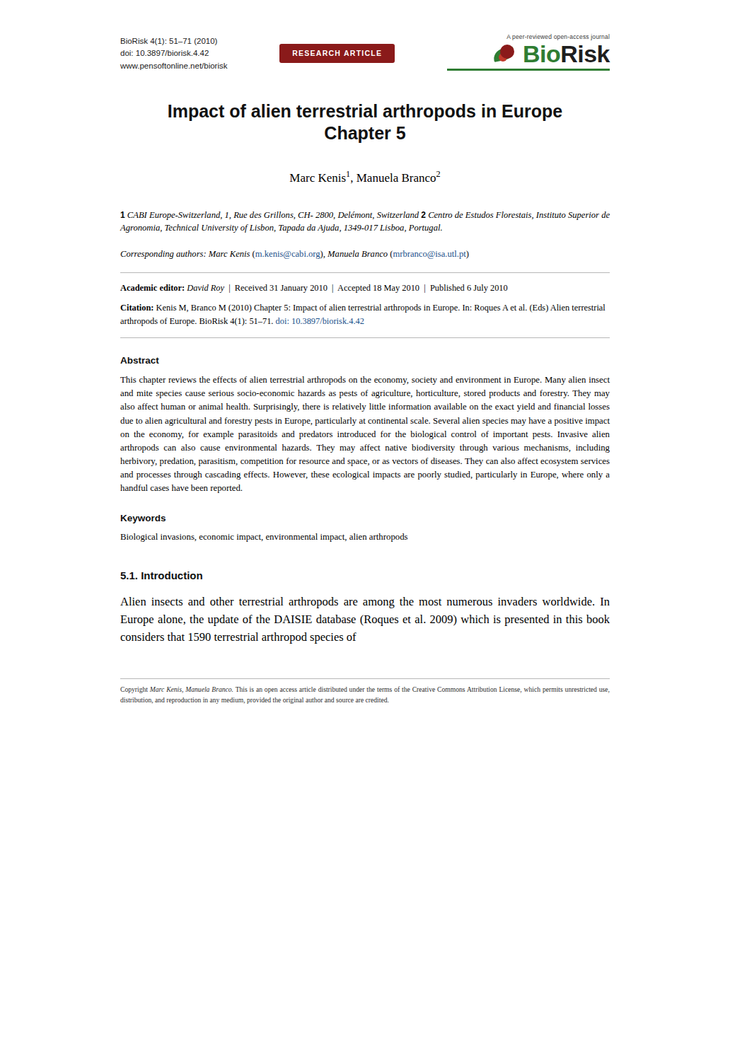BioRisk 4(1): 51–71 (2010)
doi: 10.3897/biorisk.4.42
www.pensoftonline.net/biorisk
Research Article
A peer-reviewed open-access journal
Bio Risk
Impact of alien terrestrial arthropods in Europe
Chapter 5
Marc Kenis1, Manuela Branco2
1 CABI Europe-Switzerland, 1, Rue des Grillons, CH- 2800, Delémont, Switzerland 2 Centro de Estudos Florestais, Instituto Superior de Agronomia, Technical University of Lisbon, Tapada da Ajuda, 1349-017 Lisboa, Portugal.
Corresponding authors: Marc Kenis (m.kenis@cabi.org), Manuela Branco (mrbranco@isa.utl.pt)
Academic editor: David Roy | Received 31 January 2010 | Accepted 18 May 2010 | Published 6 July 2010
Citation: Kenis M, Branco M (2010) Chapter 5: Impact of alien terrestrial arthropods in Europe. In: Roques A et al. (Eds) Alien terrestrial arthropods of Europe. BioRisk 4(1): 51–71. doi: 10.3897/biorisk.4.42
Abstract
This chapter reviews the effects of alien terrestrial arthropods on the economy, society and environment in Europe. Many alien insect and mite species cause serious socio-economic hazards as pests of agriculture, horticulture, stored products and forestry. They may also affect human or animal health. Surprisingly, there is relatively little information available on the exact yield and financial losses due to alien agricultural and forestry pests in Europe, particularly at continental scale. Several alien species may have a positive impact on the economy, for example parasitoids and predators introduced for the biological control of important pests. Invasive alien arthropods can also cause environmental hazards. They may affect native biodiversity through various mechanisms, including herbivory, predation, parasitism, competition for resource and space, or as vectors of diseases. They can also affect ecosystem services and processes through cascading effects. However, these ecological impacts are poorly studied, particularly in Europe, where only a handful cases have been reported.
Keywords
Biological invasions, economic impact, environmental impact, alien arthropods
5.1. Introduction
Alien insects and other terrestrial arthropods are among the most numerous invaders worldwide. In Europe alone, the update of the DAISIE database (Roques et al. 2009) which is presented in this book considers that 1590 terrestrial arthropod species of
Copyright Marc Kenis, Manuela Branco. This is an open access article distributed under the terms of the Creative Commons Attribution License, which permits unrestricted use, distribution, and reproduction in any medium, provided the original author and source are credited.